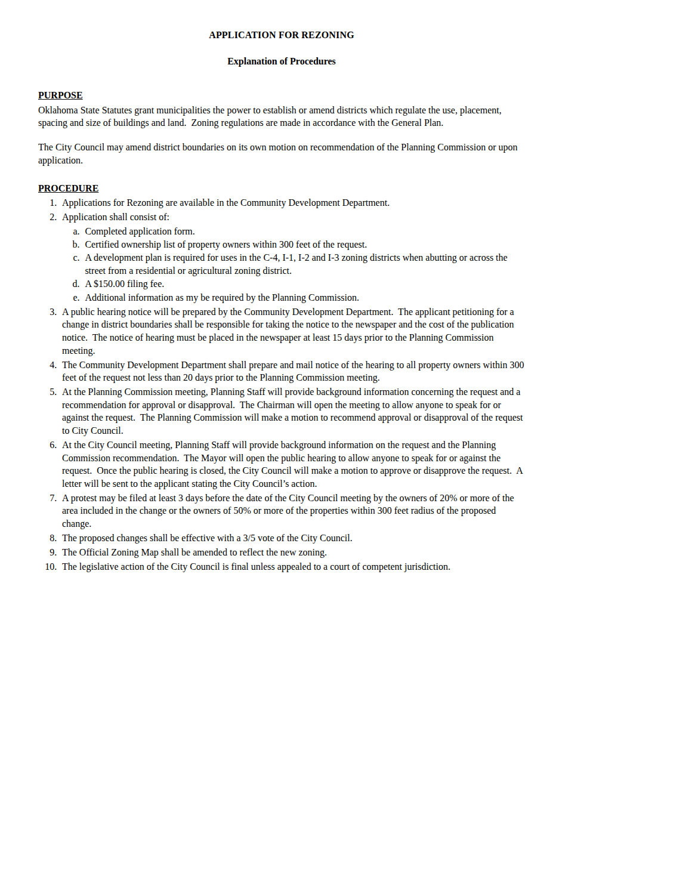APPLICATION FOR REZONING
Explanation of Procedures
PURPOSE
Oklahoma State Statutes grant municipalities the power to establish or amend districts which regulate the use, placement, spacing and size of buildings and land. Zoning regulations are made in accordance with the General Plan.
The City Council may amend district boundaries on its own motion on recommendation of the Planning Commission or upon application.
PROCEDURE
Applications for Rezoning are available in the Community Development Department.
Application shall consist of:
Completed application form.
Certified ownership list of property owners within 300 feet of the request.
A development plan is required for uses in the C-4, I-1, I-2 and I-3 zoning districts when abutting or across the street from a residential or agricultural zoning district.
A $150.00 filing fee.
Additional information as my be required by the Planning Commission.
A public hearing notice will be prepared by the Community Development Department. The applicant petitioning for a change in district boundaries shall be responsible for taking the notice to the newspaper and the cost of the publication notice. The notice of hearing must be placed in the newspaper at least 15 days prior to the Planning Commission meeting.
The Community Development Department shall prepare and mail notice of the hearing to all property owners within 300 feet of the request not less than 20 days prior to the Planning Commission meeting.
At the Planning Commission meeting, Planning Staff will provide background information concerning the request and a recommendation for approval or disapproval. The Chairman will open the meeting to allow anyone to speak for or against the request. The Planning Commission will make a motion to recommend approval or disapproval of the request to City Council.
At the City Council meeting, Planning Staff will provide background information on the request and the Planning Commission recommendation. The Mayor will open the public hearing to allow anyone to speak for or against the request. Once the public hearing is closed, the City Council will make a motion to approve or disapprove the request. A letter will be sent to the applicant stating the City Council’s action.
A protest may be filed at least 3 days before the date of the City Council meeting by the owners of 20% or more of the area included in the change or the owners of 50% or more of the properties within 300 feet radius of the proposed change.
The proposed changes shall be effective with a 3/5 vote of the City Council.
The Official Zoning Map shall be amended to reflect the new zoning.
The legislative action of the City Council is final unless appealed to a court of competent jurisdiction.